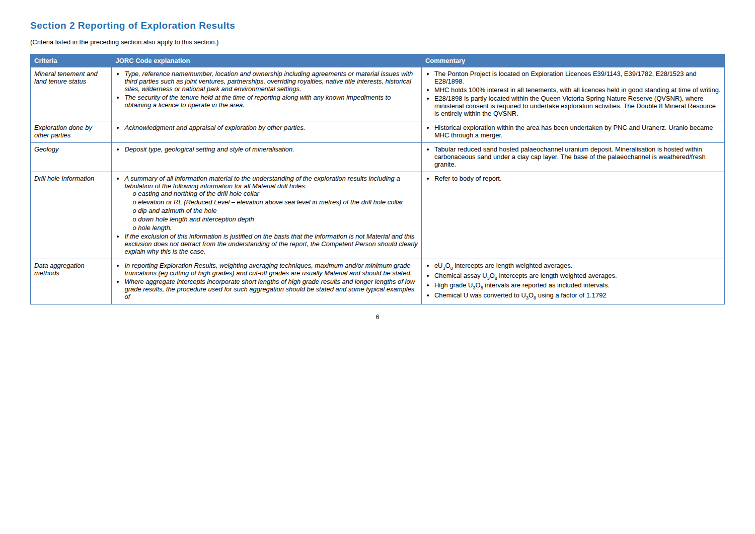Section 2 Reporting of Exploration Results
(Criteria listed in the preceding section also apply to this section.)
| Criteria | JORC Code explanation | Commentary |
| --- | --- | --- |
| Mineral tenement and land tenure status | Type, reference name/number, location and ownership including agreements or material issues with third parties such as joint ventures, partnerships, overriding royalties, native title interests, historical sites, wilderness or national park and environmental settings. The security of the tenure held at the time of reporting along with any known impediments to obtaining a licence to operate in the area. | The Ponton Project is located on Exploration Licences E39/1143, E39/1782, E28/1523 and E28/1898. MHC holds 100% interest in all tenements, with all licences held in good standing at time of writing. E28/1898 is partly located within the Queen Victoria Spring Nature Reserve (QVSNR), where ministerial consent is required to undertake exploration activities. The Double 8 Mineral Resource is entirely within the QVSNR. |
| Exploration done by other parties | Acknowledgment and appraisal of exploration by other parties. | Historical exploration within the area has been undertaken by PNC and Uranerz. Uranio became MHC through a merger. |
| Geology | Deposit type, geological setting and style of mineralisation. | Tabular reduced sand hosted palaeochannel uranium deposit. Mineralisation is hosted within carbonaceous sand under a clay cap layer. The base of the palaeochannel is weathered/fresh granite. |
| Drill hole Information | A summary of all information material to the understanding of the exploration results including a tabulation of the following information for all Material drill holes: easting and northing of the drill hole collar elevation or RL (Reduced Level – elevation above sea level in metres) of the drill hole collar dip and azimuth of the hole down hole length and interception depth hole length. If the exclusion of this information is justified on the basis that the information is not Material and this exclusion does not detract from the understanding of the report, the Competent Person should clearly explain why this is the case. | Refer to body of report. |
| Data aggregation methods | In reporting Exploration Results, weighting averaging techniques, maximum and/or minimum grade truncations (eg cutting of high grades) and cut-off grades are usually Material and should be stated. Where aggregate intercepts incorporate short lengths of high grade results and longer lengths of low grade results, the procedure used for such aggregation should be stated and some typical examples of | eU 3 O 8 intercepts are length weighted averages. Chemical assay U 3 O 8 intercepts are length weighted averages. High grade U 3 O 8 intervals are reported as included intervals. Chemical U was converted to U 3 O 8 using a factor of 1.1792 |
6